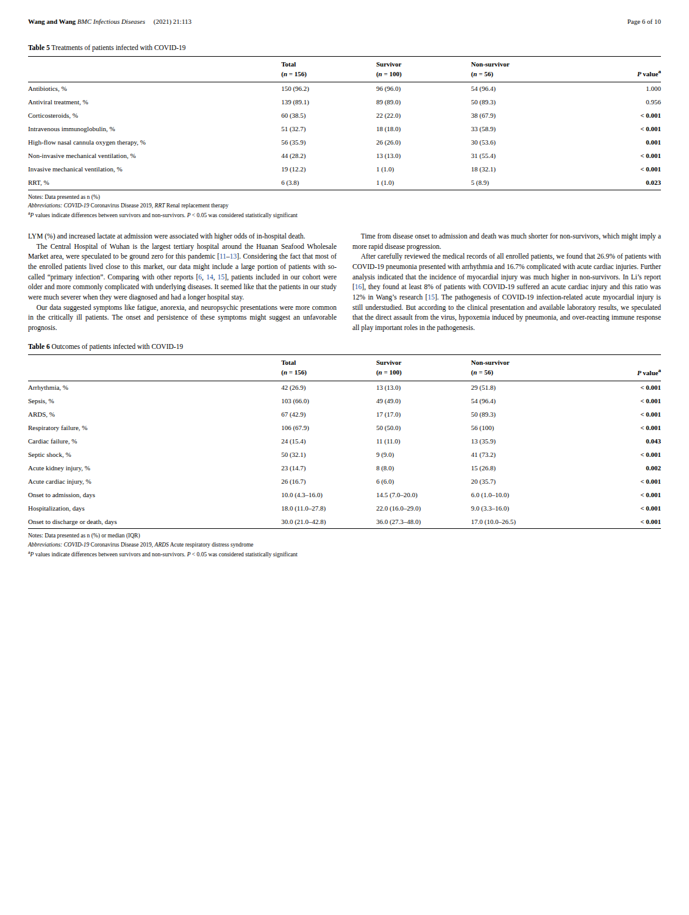Wang and Wang BMC Infectious Diseases (2021) 21:113
Page 6 of 10
Table 5 Treatments of patients infected with COVID-19
| | Total ( n = 156) | Survivor ( n = 100) | Non-survivor ( n = 56) | P value a |
| --- | --- | --- | --- | --- |
| Antibiotics, % | 150 (96.2) | 96 (96.0) | 54 (96.4) | 1.000 |
| Antiviral treatment, % | 139 (89.1) | 89 (89.0) | 50 (89.3) | 0.956 |
| Corticosteroids, % | 60 (38.5) | 22 (22.0) | 38 (67.9) | < 0.001 |
| Intravenous immunoglobulin, % | 51 (32.7) | 18 (18.0) | 33 (58.9) | < 0.001 |
| High-flow nasal cannula oxygen therapy, % | 56 (35.9) | 26 (26.0) | 30 (53.6) | 0.001 |
| Non-invasive mechanical ventilation, % | 44 (28.2) | 13 (13.0) | 31 (55.4) | < 0.001 |
| Invasive mechanical ventilation, % | 19 (12.2) | 1 (1.0) | 18 (32.1) | < 0.001 |
| RRT, % | 6 (3.8) | 1 (1.0) | 5 (8.9) | 0.023 |
Notes: Data presented as n (%)
Abbreviations: COVID-19 Coronavirus Disease 2019, RRT Renal replacement therapy
aP values indicate differences between survivors and non-survivors. P < 0.05 was considered statistically significant
LYM (%) and increased lactate at admission were associated with higher odds of in-hospital death.
The Central Hospital of Wuhan is the largest tertiary hospital around the Huanan Seafood Wholesale Market area, were speculated to be ground zero for this pandemic [11–13]. Considering the fact that most of the enrolled patients lived close to this market, our data might include a large portion of patients with so-called “primary infection”. Comparing with other reports [6, 14, 15], patients included in our cohort were older and more commonly complicated with underlying diseases. It seemed like that the patients in our study were much severer when they were diagnosed and had a longer hospital stay.
Our data suggested symptoms like fatigue, anorexia, and neuropsychic presentations were more common in the critically ill patients. The onset and persistence of these symptoms might suggest an unfavorable prognosis.
Time from disease onset to admission and death was much shorter for non-survivors, which might imply a more rapid disease progression.
After carefully reviewed the medical records of all enrolled patients, we found that 26.9% of patients with COVID-19 pneumonia presented with arrhythmia and 16.7% complicated with acute cardiac injuries. Further analysis indicated that the incidence of myocardial injury was much higher in non-survivors. In Li’s report [16], they found at least 8% of patients with COVID-19 suffered an acute cardiac injury and this ratio was 12% in Wang’s research [15]. The pathogenesis of COVID-19 infection-related acute myocardial injury is still understudied. But according to the clinical presentation and available laboratory results, we speculated that the direct assault from the virus, hypoxemia induced by pneumonia, and over-reacting immune response all play important roles in the pathogenesis.
Table 6 Outcomes of patients infected with COVID-19
| | Total ( n = 156) | Survivor ( n = 100) | Non-survivor ( n = 56) | P value a |
| --- | --- | --- | --- | --- |
| Arrhythmia, % | 42 (26.9) | 13 (13.0) | 29 (51.8) | < 0.001 |
| Sepsis, % | 103 (66.0) | 49 (49.0) | 54 (96.4) | < 0.001 |
| ARDS, % | 67 (42.9) | 17 (17.0) | 50 (89.3) | < 0.001 |
| Respiratory failure, % | 106 (67.9) | 50 (50.0) | 56 (100) | < 0.001 |
| Cardiac failure, % | 24 (15.4) | 11 (11.0) | 13 (35.9) | 0.043 |
| Septic shock, % | 50 (32.1) | 9 (9.0) | 41 (73.2) | < 0.001 |
| Acute kidney injury, % | 23 (14.7) | 8 (8.0) | 15 (26.8) | 0.002 |
| Acute cardiac injury, % | 26 (16.7) | 6 (6.0) | 20 (35.7) | < 0.001 |
| Onset to admission, days | 10.0 (4.3–16.0) | 14.5 (7.0–20.0) | 6.0 (1.0–10.0) | < 0.001 |
| Hospitalization, days | 18.0 (11.0–27.8) | 22.0 (16.0–29.0) | 9.0 (3.3–16.0) | < 0.001 |
| Onset to discharge or death, days | 30.0 (21.0–42.8) | 36.0 (27.3–48.0) | 17.0 (10.0–26.5) | < 0.001 |
Notes: Data presented as n (%) or median (IQR)
Abbreviations: COVID-19 Coronavirus Disease 2019, ARDS Acute respiratory distress syndrome
aP values indicate differences between survivors and non-survivors. P < 0.05 was considered statistically significant